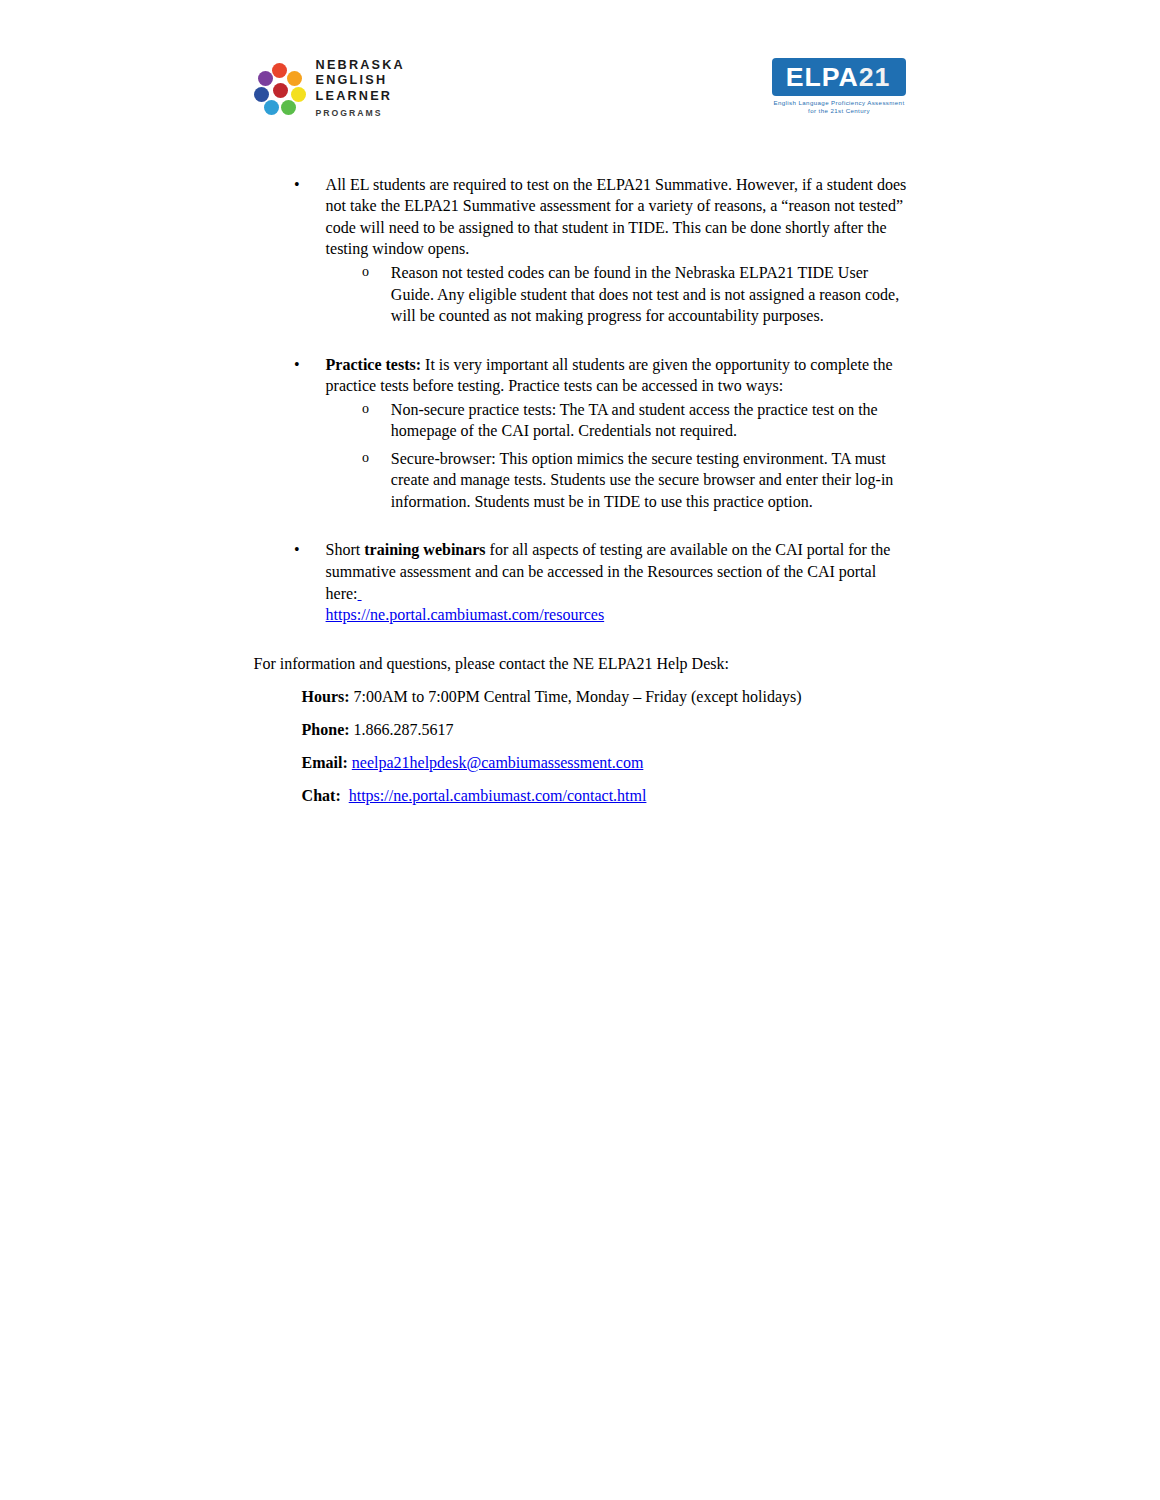Nebraska
English
Learner
Programs
ELPA21
English Language Proficiency Assessment
for the 21st Century
All EL students are required to test on the ELPA21 Summative. However, if a student does not take the ELPA21 Summative assessment for a variety of reasons, a “reason not tested” code will need to be assigned to that student in TIDE. This can be done shortly after the testing window opens.
Reason not tested codes can be found in the Nebraska ELPA21 TIDE User Guide. Any eligible student that does not test and is not assigned a reason code, will be counted as not making progress for accountability purposes.
Practice tests: It is very important all students are given the opportunity to complete the practice tests before testing. Practice tests can be accessed in two ways:
Non-secure practice tests: The TA and student access the practice test on the homepage of the CAI portal. Credentials not required.
Secure-browser: This option mimics the secure testing environment. TA must create and manage tests. Students use the secure browser and enter their log-in information. Students must be in TIDE to use this practice option.
Short training webinars for all aspects of testing are available on the CAI portal for the summative assessment and can be accessed in the Resources section of the CAI portal here:
https://ne.portal.cambiumast.com/resources
For information and questions, please contact the NE ELPA21 Help Desk:
Hours: 7:00AM to 7:00PM Central Time, Monday – Friday (except holidays)
Phone: 1.866.287.5617
Email: neelpa21helpdesk@cambiumassessment.com
Chat: https://ne.portal.cambiumast.com/contact.html